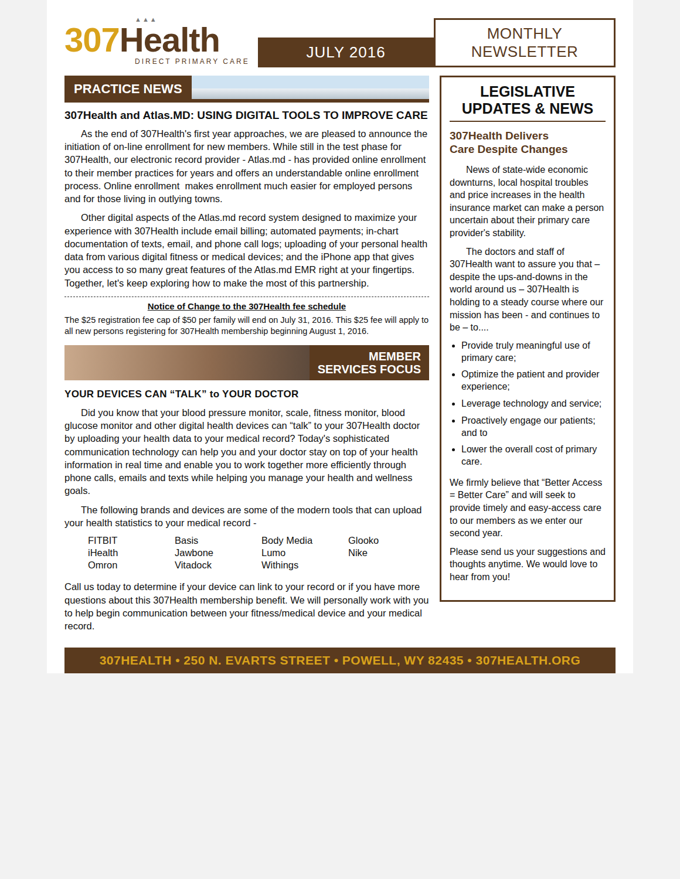▲▲▲
307 Health
DIRECT PRIMARY CARE
JULY 2016
MONTHLY NEWSLETTER
PRACTICE NEWS
307Health and Atlas.MD: USING DIGITAL TOOLS TO IMPROVE CARE
As the end of 307Health's first year approaches, we are pleased to announce the initiation of on-line enrollment for new members. While still in the test phase for 307Health, our electronic record provider - Atlas.md - has provided online enrollment to their member practices for years and offers an understandable online enrollment process. Online enrollment makes enrollment much easier for employed persons and for those living in outlying towns.
Other digital aspects of the Atlas.md record system designed to maximize your experience with 307Health include email billing; automated payments; in-chart documentation of texts, email, and phone call logs; uploading of your personal health data from various digital fitness or medical devices; and the iPhone app that gives you access to so many great features of the Atlas.md EMR right at your fingertips. Together, let's keep exploring how to make the most of this partnership.
Notice of Change to the 307Health fee schedule
The $25 registration fee cap of $50 per family will end on July 31, 2016. This $25 fee will apply to all new persons registering for 307Health membership beginning August 1, 2016.
MEMBER
SERVICES FOCUS
YOUR DEVICES CAN “TALK” to YOUR DOCTOR
Did you know that your blood pressure monitor, scale, fitness monitor, blood glucose monitor and other digital health devices can “talk” to your 307Health doctor by uploading your health data to your medical record? Today's sophisticated communication technology can help you and your doctor stay on top of your health information in real time and enable you to work together more efficiently through phone calls, emails and texts while helping you manage your health and wellness goals.
The following brands and devices are some of the modern tools that can upload your health statistics to your medical record -
FITBIT Basis Body Media Glooko iHealth Jawbone Lumo Nike Omron Vitadock Withings
Call us today to determine if your device can link to your record or if you have more questions about this 307Health membership benefit. We will personally work with you to help begin communication between your fitness/medical device and your medical record.
LEGISLATIVE
UPDATES & NEWS
307Health Delivers
Care Despite Changes
News of state-wide economic downturns, local hospital troubles and price increases in the health insurance market can make a person uncertain about their primary care provider's stability.
The doctors and staff of 307Health want to assure you that – despite the ups-and-downs in the world around us – 307Health is holding to a steady course where our mission has been - and continues to be – to....
Provide truly meaningful use of primary care;
Optimize the patient and provider experience;
Leverage technology and service;
Proactively engage our patients; and to
Lower the overall cost of primary care.
We firmly believe that “Better Access = Better Care” and will seek to provide timely and easy-access care to our members as we enter our second year.
Please send us your suggestions and thoughts anytime. We would love to hear from you!
307HEALTH • 250 N. EVARTS STREET • POWELL, WY 82435 • 307HEALTH.ORG